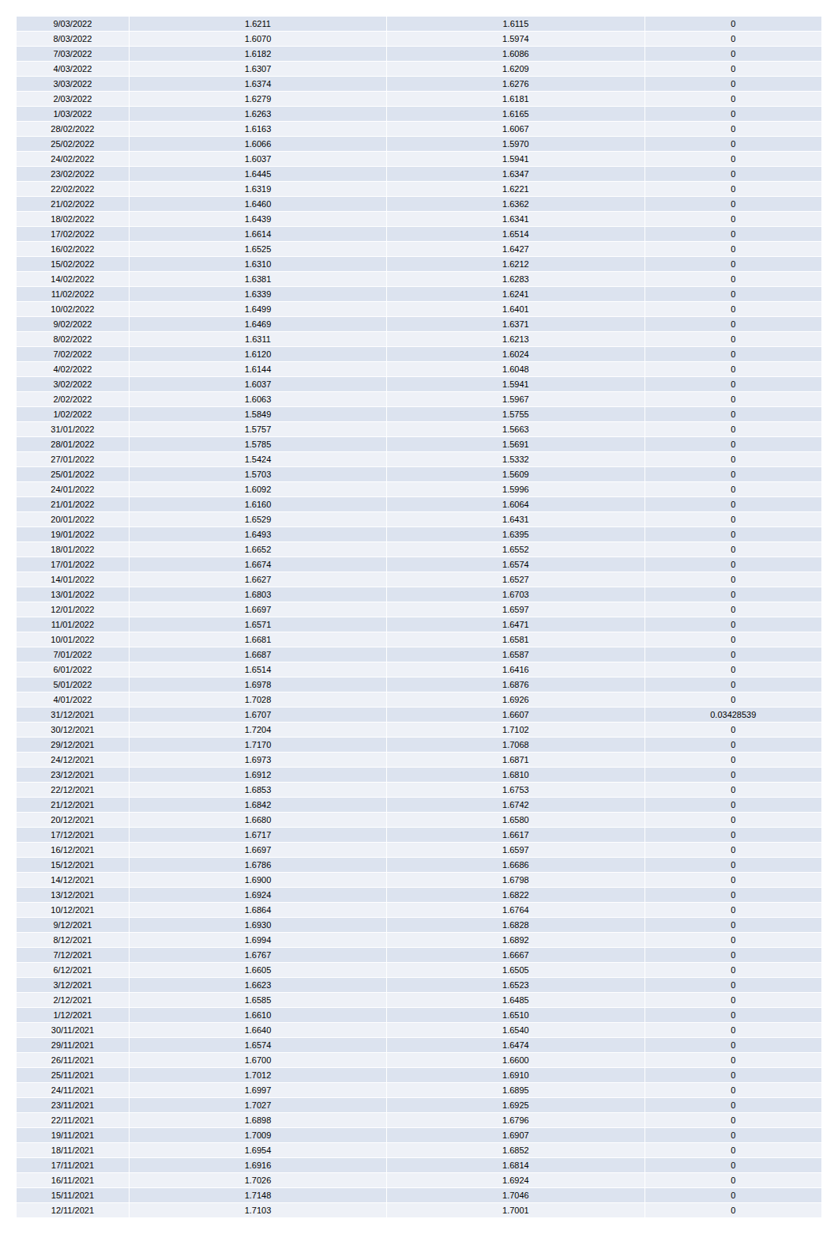| 9/03/2022 | 1.6211 | 1.6115 | 0 |
| 8/03/2022 | 1.6070 | 1.5974 | 0 |
| 7/03/2022 | 1.6182 | 1.6086 | 0 |
| 4/03/2022 | 1.6307 | 1.6209 | 0 |
| 3/03/2022 | 1.6374 | 1.6276 | 0 |
| 2/03/2022 | 1.6279 | 1.6181 | 0 |
| 1/03/2022 | 1.6263 | 1.6165 | 0 |
| 28/02/2022 | 1.6163 | 1.6067 | 0 |
| 25/02/2022 | 1.6066 | 1.5970 | 0 |
| 24/02/2022 | 1.6037 | 1.5941 | 0 |
| 23/02/2022 | 1.6445 | 1.6347 | 0 |
| 22/02/2022 | 1.6319 | 1.6221 | 0 |
| 21/02/2022 | 1.6460 | 1.6362 | 0 |
| 18/02/2022 | 1.6439 | 1.6341 | 0 |
| 17/02/2022 | 1.6614 | 1.6514 | 0 |
| 16/02/2022 | 1.6525 | 1.6427 | 0 |
| 15/02/2022 | 1.6310 | 1.6212 | 0 |
| 14/02/2022 | 1.6381 | 1.6283 | 0 |
| 11/02/2022 | 1.6339 | 1.6241 | 0 |
| 10/02/2022 | 1.6499 | 1.6401 | 0 |
| 9/02/2022 | 1.6469 | 1.6371 | 0 |
| 8/02/2022 | 1.6311 | 1.6213 | 0 |
| 7/02/2022 | 1.6120 | 1.6024 | 0 |
| 4/02/2022 | 1.6144 | 1.6048 | 0 |
| 3/02/2022 | 1.6037 | 1.5941 | 0 |
| 2/02/2022 | 1.6063 | 1.5967 | 0 |
| 1/02/2022 | 1.5849 | 1.5755 | 0 |
| 31/01/2022 | 1.5757 | 1.5663 | 0 |
| 28/01/2022 | 1.5785 | 1.5691 | 0 |
| 27/01/2022 | 1.5424 | 1.5332 | 0 |
| 25/01/2022 | 1.5703 | 1.5609 | 0 |
| 24/01/2022 | 1.6092 | 1.5996 | 0 |
| 21/01/2022 | 1.6160 | 1.6064 | 0 |
| 20/01/2022 | 1.6529 | 1.6431 | 0 |
| 19/01/2022 | 1.6493 | 1.6395 | 0 |
| 18/01/2022 | 1.6652 | 1.6552 | 0 |
| 17/01/2022 | 1.6674 | 1.6574 | 0 |
| 14/01/2022 | 1.6627 | 1.6527 | 0 |
| 13/01/2022 | 1.6803 | 1.6703 | 0 |
| 12/01/2022 | 1.6697 | 1.6597 | 0 |
| 11/01/2022 | 1.6571 | 1.6471 | 0 |
| 10/01/2022 | 1.6681 | 1.6581 | 0 |
| 7/01/2022 | 1.6687 | 1.6587 | 0 |
| 6/01/2022 | 1.6514 | 1.6416 | 0 |
| 5/01/2022 | 1.6978 | 1.6876 | 0 |
| 4/01/2022 | 1.7028 | 1.6926 | 0 |
| 31/12/2021 | 1.6707 | 1.6607 | 0.03428539 |
| 30/12/2021 | 1.7204 | 1.7102 | 0 |
| 29/12/2021 | 1.7170 | 1.7068 | 0 |
| 24/12/2021 | 1.6973 | 1.6871 | 0 |
| 23/12/2021 | 1.6912 | 1.6810 | 0 |
| 22/12/2021 | 1.6853 | 1.6753 | 0 |
| 21/12/2021 | 1.6842 | 1.6742 | 0 |
| 20/12/2021 | 1.6680 | 1.6580 | 0 |
| 17/12/2021 | 1.6717 | 1.6617 | 0 |
| 16/12/2021 | 1.6697 | 1.6597 | 0 |
| 15/12/2021 | 1.6786 | 1.6686 | 0 |
| 14/12/2021 | 1.6900 | 1.6798 | 0 |
| 13/12/2021 | 1.6924 | 1.6822 | 0 |
| 10/12/2021 | 1.6864 | 1.6764 | 0 |
| 9/12/2021 | 1.6930 | 1.6828 | 0 |
| 8/12/2021 | 1.6994 | 1.6892 | 0 |
| 7/12/2021 | 1.6767 | 1.6667 | 0 |
| 6/12/2021 | 1.6605 | 1.6505 | 0 |
| 3/12/2021 | 1.6623 | 1.6523 | 0 |
| 2/12/2021 | 1.6585 | 1.6485 | 0 |
| 1/12/2021 | 1.6610 | 1.6510 | 0 |
| 30/11/2021 | 1.6640 | 1.6540 | 0 |
| 29/11/2021 | 1.6574 | 1.6474 | 0 |
| 26/11/2021 | 1.6700 | 1.6600 | 0 |
| 25/11/2021 | 1.7012 | 1.6910 | 0 |
| 24/11/2021 | 1.6997 | 1.6895 | 0 |
| 23/11/2021 | 1.7027 | 1.6925 | 0 |
| 22/11/2021 | 1.6898 | 1.6796 | 0 |
| 19/11/2021 | 1.7009 | 1.6907 | 0 |
| 18/11/2021 | 1.6954 | 1.6852 | 0 |
| 17/11/2021 | 1.6916 | 1.6814 | 0 |
| 16/11/2021 | 1.7026 | 1.6924 | 0 |
| 15/11/2021 | 1.7148 | 1.7046 | 0 |
| 12/11/2021 | 1.7103 | 1.7001 | 0 |